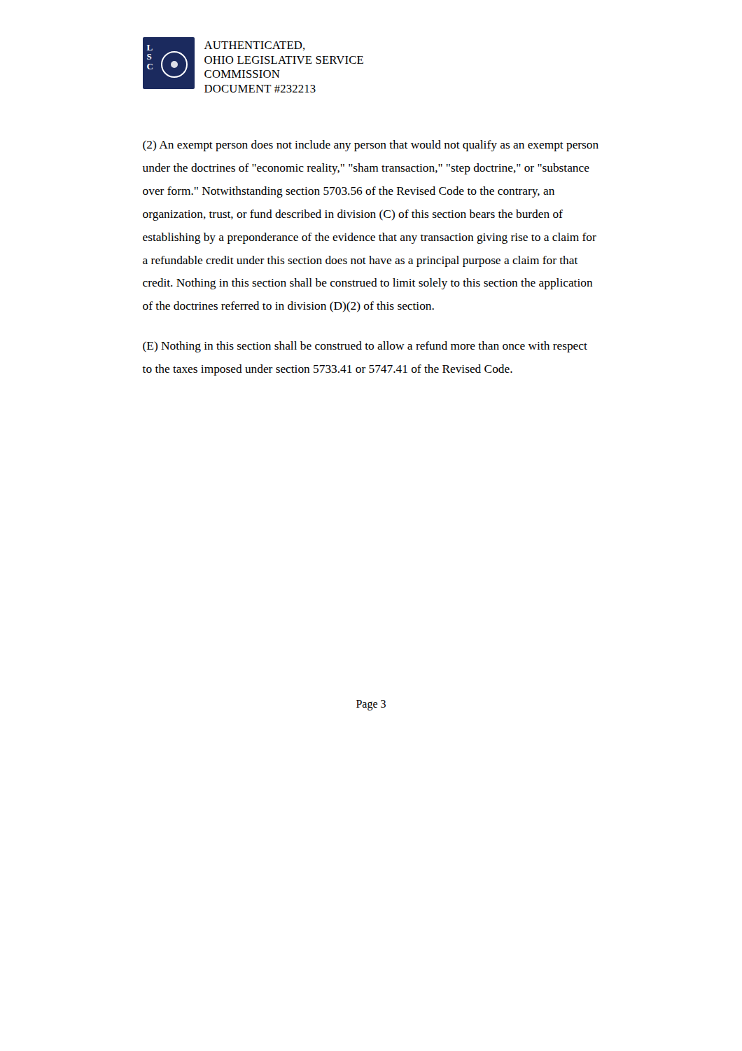L
S
C
AUTHENTICATED,
OHIO LEGISLATIVE SERVICE
COMMISSION
DOCUMENT #232213
(2) An exempt person does not include any person that would not qualify as an exempt person under the doctrines of "economic reality," "sham transaction," "step doctrine," or "substance over form." Notwithstanding section 5703.56 of the Revised Code to the contrary, an organization, trust, or fund described in division (C) of this section bears the burden of establishing by a preponderance of the evidence that any transaction giving rise to a claim for a refundable credit under this section does not have as a principal purpose a claim for that credit. Nothing in this section shall be construed to limit solely to this section the application of the doctrines referred to in division (D)(2) of this section.
(E) Nothing in this section shall be construed to allow a refund more than once with respect to the taxes imposed under section 5733.41 or 5747.41 of the Revised Code.
Page 3